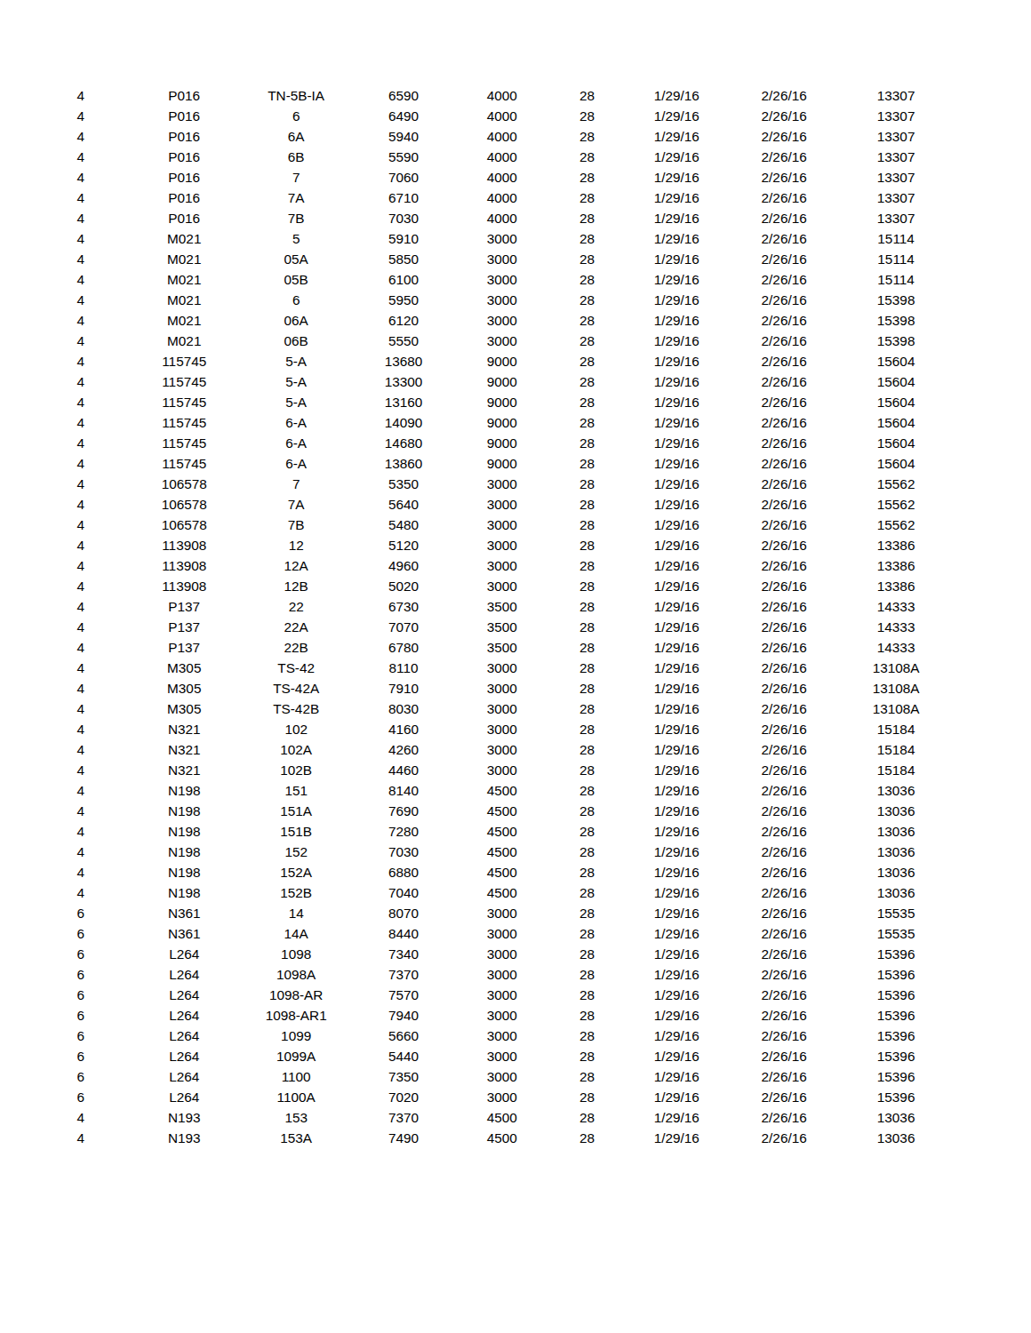| 4 | P016 | TN-5B-IA | 6590 | 4000 | 28 | 1/29/16 | 2/26/16 | 13307 |
| 4 | P016 | 6 | 6490 | 4000 | 28 | 1/29/16 | 2/26/16 | 13307 |
| 4 | P016 | 6A | 5940 | 4000 | 28 | 1/29/16 | 2/26/16 | 13307 |
| 4 | P016 | 6B | 5590 | 4000 | 28 | 1/29/16 | 2/26/16 | 13307 |
| 4 | P016 | 7 | 7060 | 4000 | 28 | 1/29/16 | 2/26/16 | 13307 |
| 4 | P016 | 7A | 6710 | 4000 | 28 | 1/29/16 | 2/26/16 | 13307 |
| 4 | P016 | 7B | 7030 | 4000 | 28 | 1/29/16 | 2/26/16 | 13307 |
| 4 | M021 | 5 | 5910 | 3000 | 28 | 1/29/16 | 2/26/16 | 15114 |
| 4 | M021 | 05A | 5850 | 3000 | 28 | 1/29/16 | 2/26/16 | 15114 |
| 4 | M021 | 05B | 6100 | 3000 | 28 | 1/29/16 | 2/26/16 | 15114 |
| 4 | M021 | 6 | 5950 | 3000 | 28 | 1/29/16 | 2/26/16 | 15398 |
| 4 | M021 | 06A | 6120 | 3000 | 28 | 1/29/16 | 2/26/16 | 15398 |
| 4 | M021 | 06B | 5550 | 3000 | 28 | 1/29/16 | 2/26/16 | 15398 |
| 4 | 115745 | 5-A | 13680 | 9000 | 28 | 1/29/16 | 2/26/16 | 15604 |
| 4 | 115745 | 5-A | 13300 | 9000 | 28 | 1/29/16 | 2/26/16 | 15604 |
| 4 | 115745 | 5-A | 13160 | 9000 | 28 | 1/29/16 | 2/26/16 | 15604 |
| 4 | 115745 | 6-A | 14090 | 9000 | 28 | 1/29/16 | 2/26/16 | 15604 |
| 4 | 115745 | 6-A | 14680 | 9000 | 28 | 1/29/16 | 2/26/16 | 15604 |
| 4 | 115745 | 6-A | 13860 | 9000 | 28 | 1/29/16 | 2/26/16 | 15604 |
| 4 | 106578 | 7 | 5350 | 3000 | 28 | 1/29/16 | 2/26/16 | 15562 |
| 4 | 106578 | 7A | 5640 | 3000 | 28 | 1/29/16 | 2/26/16 | 15562 |
| 4 | 106578 | 7B | 5480 | 3000 | 28 | 1/29/16 | 2/26/16 | 15562 |
| 4 | 113908 | 12 | 5120 | 3000 | 28 | 1/29/16 | 2/26/16 | 13386 |
| 4 | 113908 | 12A | 4960 | 3000 | 28 | 1/29/16 | 2/26/16 | 13386 |
| 4 | 113908 | 12B | 5020 | 3000 | 28 | 1/29/16 | 2/26/16 | 13386 |
| 4 | P137 | 22 | 6730 | 3500 | 28 | 1/29/16 | 2/26/16 | 14333 |
| 4 | P137 | 22A | 7070 | 3500 | 28 | 1/29/16 | 2/26/16 | 14333 |
| 4 | P137 | 22B | 6780 | 3500 | 28 | 1/29/16 | 2/26/16 | 14333 |
| 4 | M305 | TS-42 | 8110 | 3000 | 28 | 1/29/16 | 2/26/16 | 13108A |
| 4 | M305 | TS-42A | 7910 | 3000 | 28 | 1/29/16 | 2/26/16 | 13108A |
| 4 | M305 | TS-42B | 8030 | 3000 | 28 | 1/29/16 | 2/26/16 | 13108A |
| 4 | N321 | 102 | 4160 | 3000 | 28 | 1/29/16 | 2/26/16 | 15184 |
| 4 | N321 | 102A | 4260 | 3000 | 28 | 1/29/16 | 2/26/16 | 15184 |
| 4 | N321 | 102B | 4460 | 3000 | 28 | 1/29/16 | 2/26/16 | 15184 |
| 4 | N198 | 151 | 8140 | 4500 | 28 | 1/29/16 | 2/26/16 | 13036 |
| 4 | N198 | 151A | 7690 | 4500 | 28 | 1/29/16 | 2/26/16 | 13036 |
| 4 | N198 | 151B | 7280 | 4500 | 28 | 1/29/16 | 2/26/16 | 13036 |
| 4 | N198 | 152 | 7030 | 4500 | 28 | 1/29/16 | 2/26/16 | 13036 |
| 4 | N198 | 152A | 6880 | 4500 | 28 | 1/29/16 | 2/26/16 | 13036 |
| 4 | N198 | 152B | 7040 | 4500 | 28 | 1/29/16 | 2/26/16 | 13036 |
| 6 | N361 | 14 | 8070 | 3000 | 28 | 1/29/16 | 2/26/16 | 15535 |
| 6 | N361 | 14A | 8440 | 3000 | 28 | 1/29/16 | 2/26/16 | 15535 |
| 6 | L264 | 1098 | 7340 | 3000 | 28 | 1/29/16 | 2/26/16 | 15396 |
| 6 | L264 | 1098A | 7370 | 3000 | 28 | 1/29/16 | 2/26/16 | 15396 |
| 6 | L264 | 1098-AR | 7570 | 3000 | 28 | 1/29/16 | 2/26/16 | 15396 |
| 6 | L264 | 1098-AR1 | 7940 | 3000 | 28 | 1/29/16 | 2/26/16 | 15396 |
| 6 | L264 | 1099 | 5660 | 3000 | 28 | 1/29/16 | 2/26/16 | 15396 |
| 6 | L264 | 1099A | 5440 | 3000 | 28 | 1/29/16 | 2/26/16 | 15396 |
| 6 | L264 | 1100 | 7350 | 3000 | 28 | 1/29/16 | 2/26/16 | 15396 |
| 6 | L264 | 1100A | 7020 | 3000 | 28 | 1/29/16 | 2/26/16 | 15396 |
| 4 | N193 | 153 | 7370 | 4500 | 28 | 1/29/16 | 2/26/16 | 13036 |
| 4 | N193 | 153A | 7490 | 4500 | 28 | 1/29/16 | 2/26/16 | 13036 |